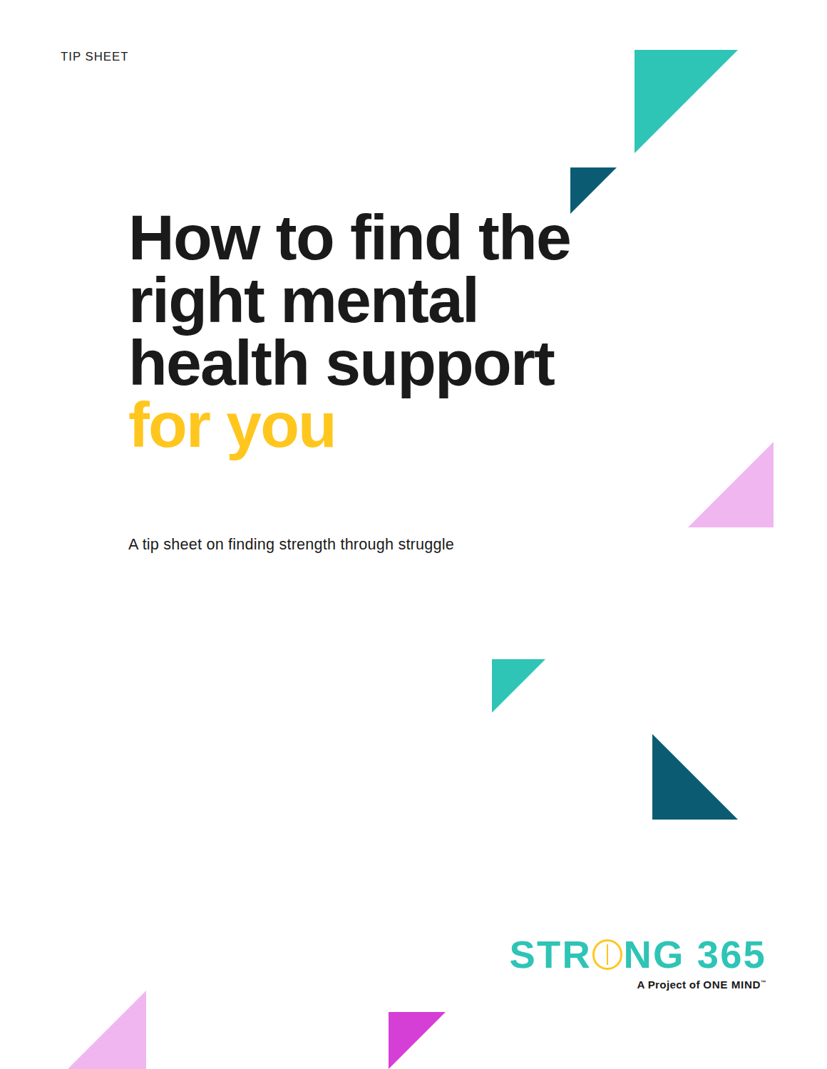TIP SHEET
How to find the right mental health support for you
A tip sheet on finding strength through struggle
STR NG 365
A Project of ONE MIND™